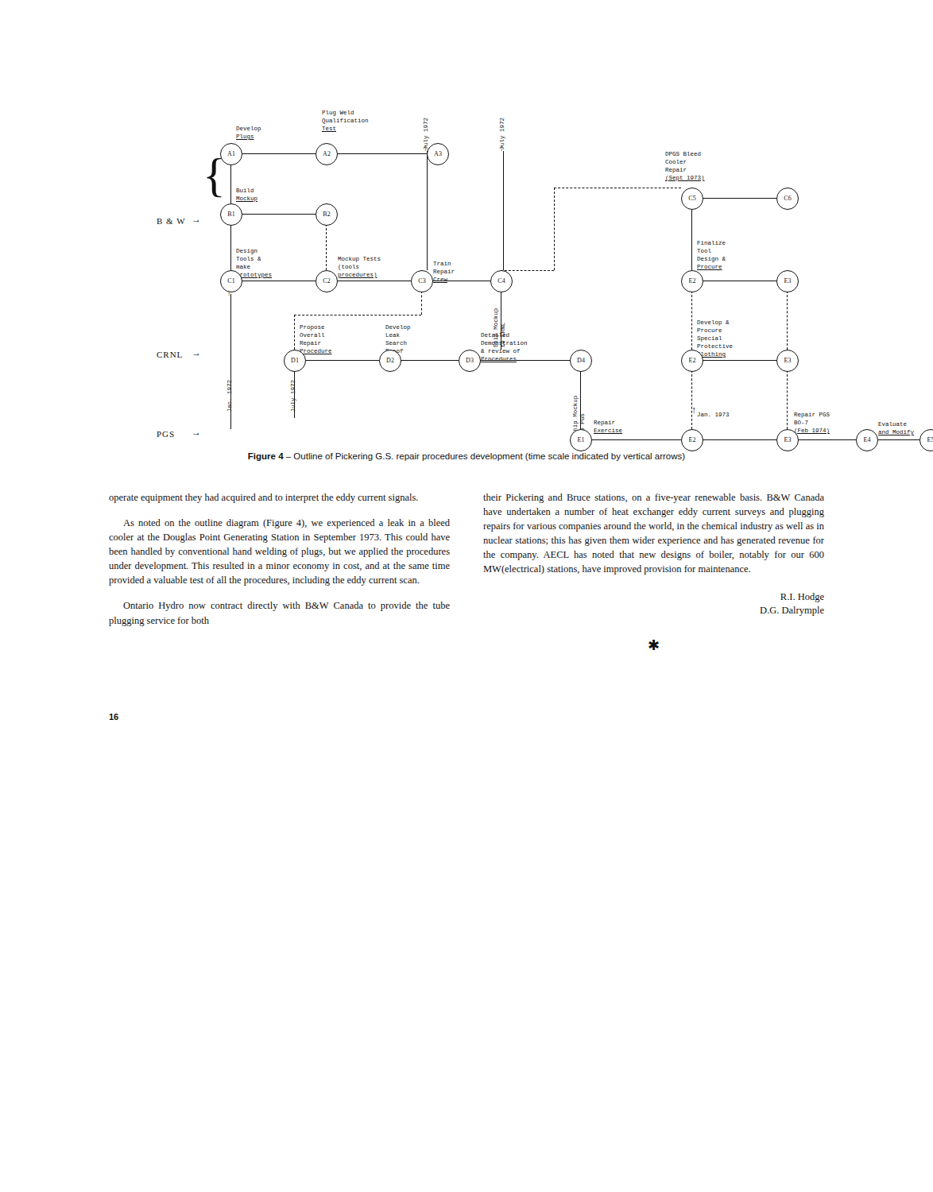{
B & W
→
CRNL
→
PGS
→
Develop
Plugs
A1
A2
Plug Weld
Qualification
Test
A3
Build
Mockup
B1
B2
Design
Tools &
make
prototypes
C1
C2
Mockup Tests
(tools
procedures)
C3
Train
Repair
Crew
C4
July 1972
↑
July 1972
↑
Ship Mockup
to CRNL
DPGS Bleed
Cooler
Repair
(Sept 1973)
C5
C6
Finalize
Tool
Design &
Procure
E2
E3
Propose
Overall
Repair
Procedure
D1
D2
Develop
Leak
Search
Proof
Test
D3
Detailed
Demonstration
& review of
Procedures
D4
Jan. 1972
↑
July 1972
↑
Ship Mockup
to PGS
Develop &
Procure
Special
Protective
Clothing
E2
E3
E1
Repair
Exercise
E2
Jan. 1973
↑
E3
Repair PGS
BO-7
(Feb 1974)
E4
Evaluate
and Modify
E5
Figure 4 – Outline of Pickering G.S. repair procedures development (time scale indicated by vertical arrows)
operate equipment they had acquired and to interpret the eddy current signals.
As noted on the outline diagram (Figure 4), we experienced a leak in a bleed cooler at the Douglas Point Generating Station in September 1973. This could have been handled by conventional hand welding of plugs, but we applied the procedures under development. This resulted in a minor economy in cost, and at the same time provided a valuable test of all the procedures, including the eddy current scan.
Ontario Hydro now contract directly with B&W Canada to provide the tube plugging service for both
their Pickering and Bruce stations, on a five-year renewable basis. B&W Canada have undertaken a number of heat exchanger eddy current surveys and plugging repairs for various companies around the world, in the chemical industry as well as in nuclear stations; this has given them wider experience and has generated revenue for the company. AECL has noted that new designs of boiler, notably for our 600 MW(electrical) stations, have improved provision for maintenance.
R.I. Hodge
D.G. Dalrymple
✱
16